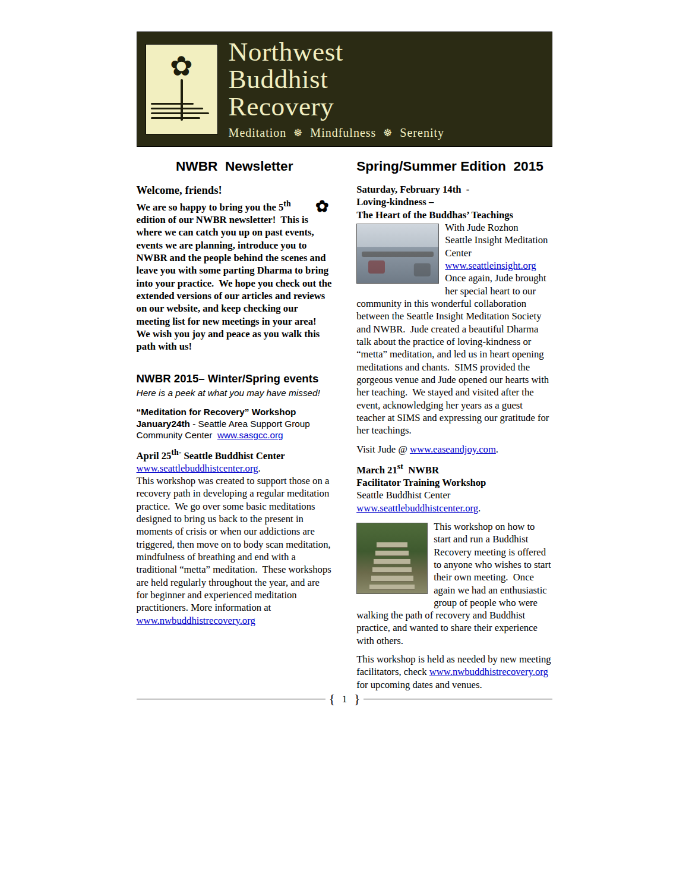✿
Northwest
Buddhist
Recovery
Meditation ☸ Mindfulness ☸ Serenity
NWBR Newsletter
Welcome, friends!
✿ We are so happy to bring you the 5th edition of our NWBR newsletter! This is where we can catch you up on past events, events we are planning, introduce you to NWBR and the people behind the scenes and leave you with some parting Dharma to bring into your practice. We hope you check out the extended versions of our articles and reviews on our website, and keep checking our meeting list for new meetings in your area! We wish you joy and peace as you walk this path with us!
NWBR 2015– Winter/Spring events
Here is a peek at what you may have missed!
“Meditation for Recovery” Workshop
January24th - Seattle Area Support Group Community Center www.sasgcc.org
April 25th- Seattle Buddhist Center
www.seattlebuddhistcenter.org.
This workshop was created to support those on a recovery path in developing a regular meditation practice. We go over some basic meditations designed to bring us back to the present in moments of crisis or when our addictions are triggered, then move on to body scan meditation, mindfulness of breathing and end with a traditional “metta” meditation. These workshops are held regularly throughout the year, and are for beginner and experienced meditation practitioners. More information at www.nwbuddhistrecovery.org
Spring/Summer Edition 2015
Saturday, February 14th -
Loving-kindness –
The Heart of the Buddhas’ Teachings
With Jude Rozhon
Seattle Insight Meditation Center
www.seattleinsight.org
Once again, Jude brought her special heart to our community in this wonderful collaboration between the Seattle Insight Meditation Society and NWBR. Jude created a beautiful Dharma talk about the practice of loving-kindness or “metta” meditation, and led us in heart opening meditations and chants. SIMS provided the gorgeous venue and Jude opened our hearts with her teaching. We stayed and visited after the event, acknowledging her years as a guest teacher at SIMS and expressing our gratitude for her teachings.
Visit Jude @ www.easeandjoy.com.
March 21st NWBR
Facilitator Training Workshop
Seattle Buddhist Center
www.seattlebuddhistcenter.org.
This workshop on how to start and run a Buddhist Recovery meeting is offered to anyone who wishes to start their own meeting. Once again we had an enthusiastic group of people who were walking the path of recovery and Buddhist practice, and wanted to share their experience with others.
This workshop is held as needed by new meeting facilitators, check www.nwbuddhistrecovery.org for upcoming dates and venues.
{
1
}